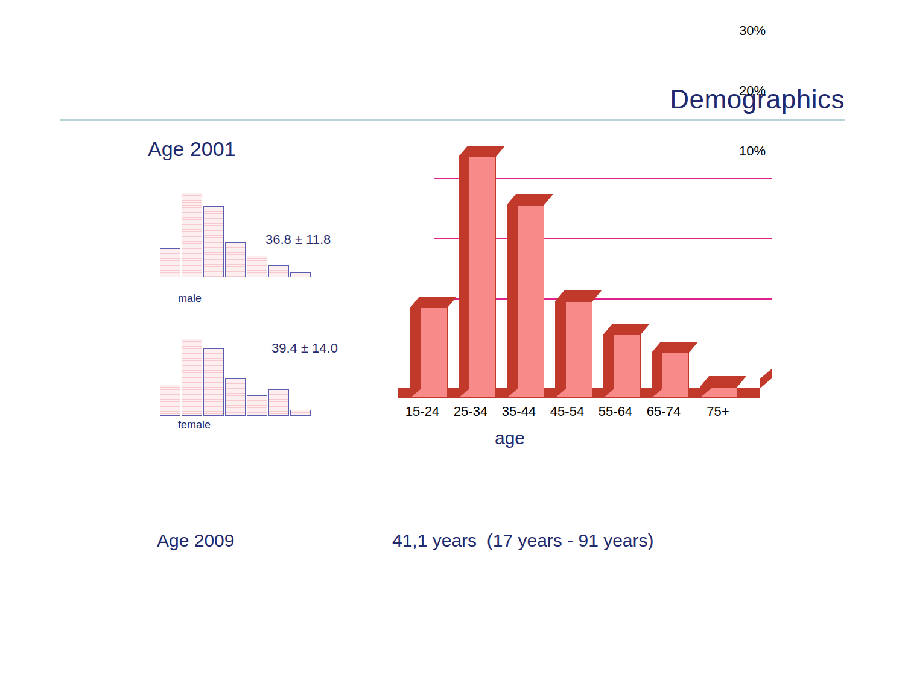Demographics
Age 2001
male
36.8 ± 11.8
female
39.4 ± 14.0
30%
20%
10%
15-24 25-34 35-44 45-54 55-64 65-74 75+
age
Age 2009
41,1 years (17 years - 91 years)